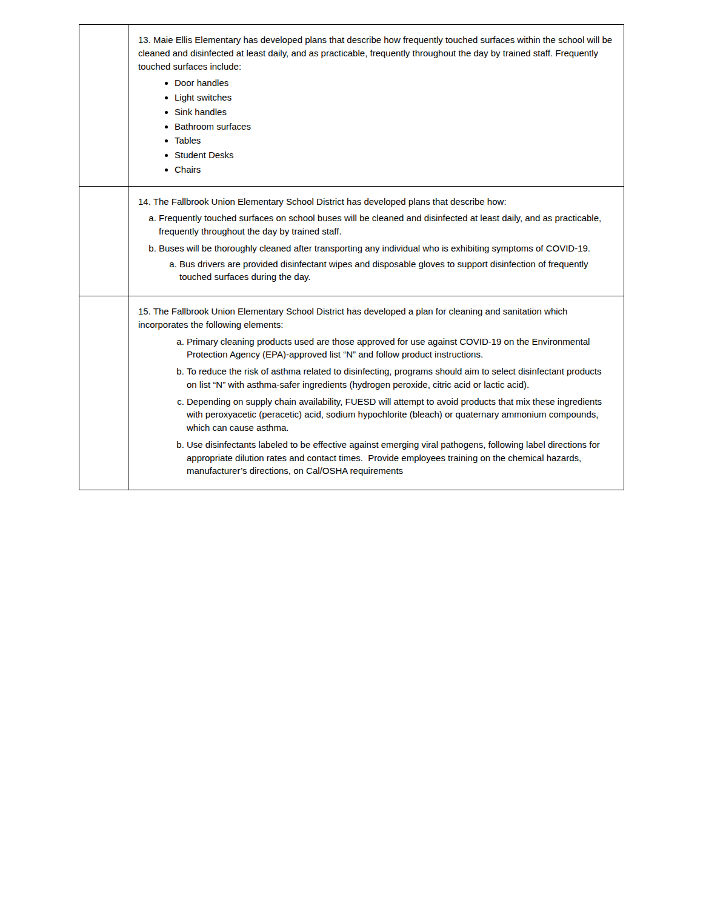| | 13. Maie Ellis Elementary has developed plans that describe how frequently touched surfaces within the school will be cleaned and disinfected at least daily, and as practicable, frequently throughout the day by trained staff. Frequently touched surfaces include: Door handles Light switches Sink handles Bathroom surfaces Tables Student Desks Chairs |
| | 14. The Fallbrook Union Elementary School District has developed plans that describe how: Frequently touched surfaces on school buses will be cleaned and disinfected at least daily, and as practicable, frequently throughout the day by trained staff. Buses will be thoroughly cleaned after transporting any individual who is exhibiting symptoms of COVID-19. Bus drivers are provided disinfectant wipes and disposable gloves to support disinfection of frequently touched surfaces during the day. |
| | 15. The Fallbrook Union Elementary School District has developed a plan for cleaning and sanitation which incorporates the following elements: Primary cleaning products used are those approved for use against COVID-19 on the Environmental Protection Agency (EPA)-approved list “N” and follow product instructions. To reduce the risk of asthma related to disinfecting, programs should aim to select disinfectant products on list “N” with asthma-safer ingredients (hydrogen peroxide, citric acid or lactic acid). Depending on supply chain availability, FUESD will attempt to avoid products that mix these ingredients with peroxyacetic (peracetic) acid, sodium hypochlorite (bleach) or quaternary ammonium compounds, which can cause asthma. Use disinfectants labeled to be effective against emerging viral pathogens, following label directions for appropriate dilution rates and contact times. Provide employees training on the chemical hazards, manufacturer’s directions, on Cal/OSHA requirements |